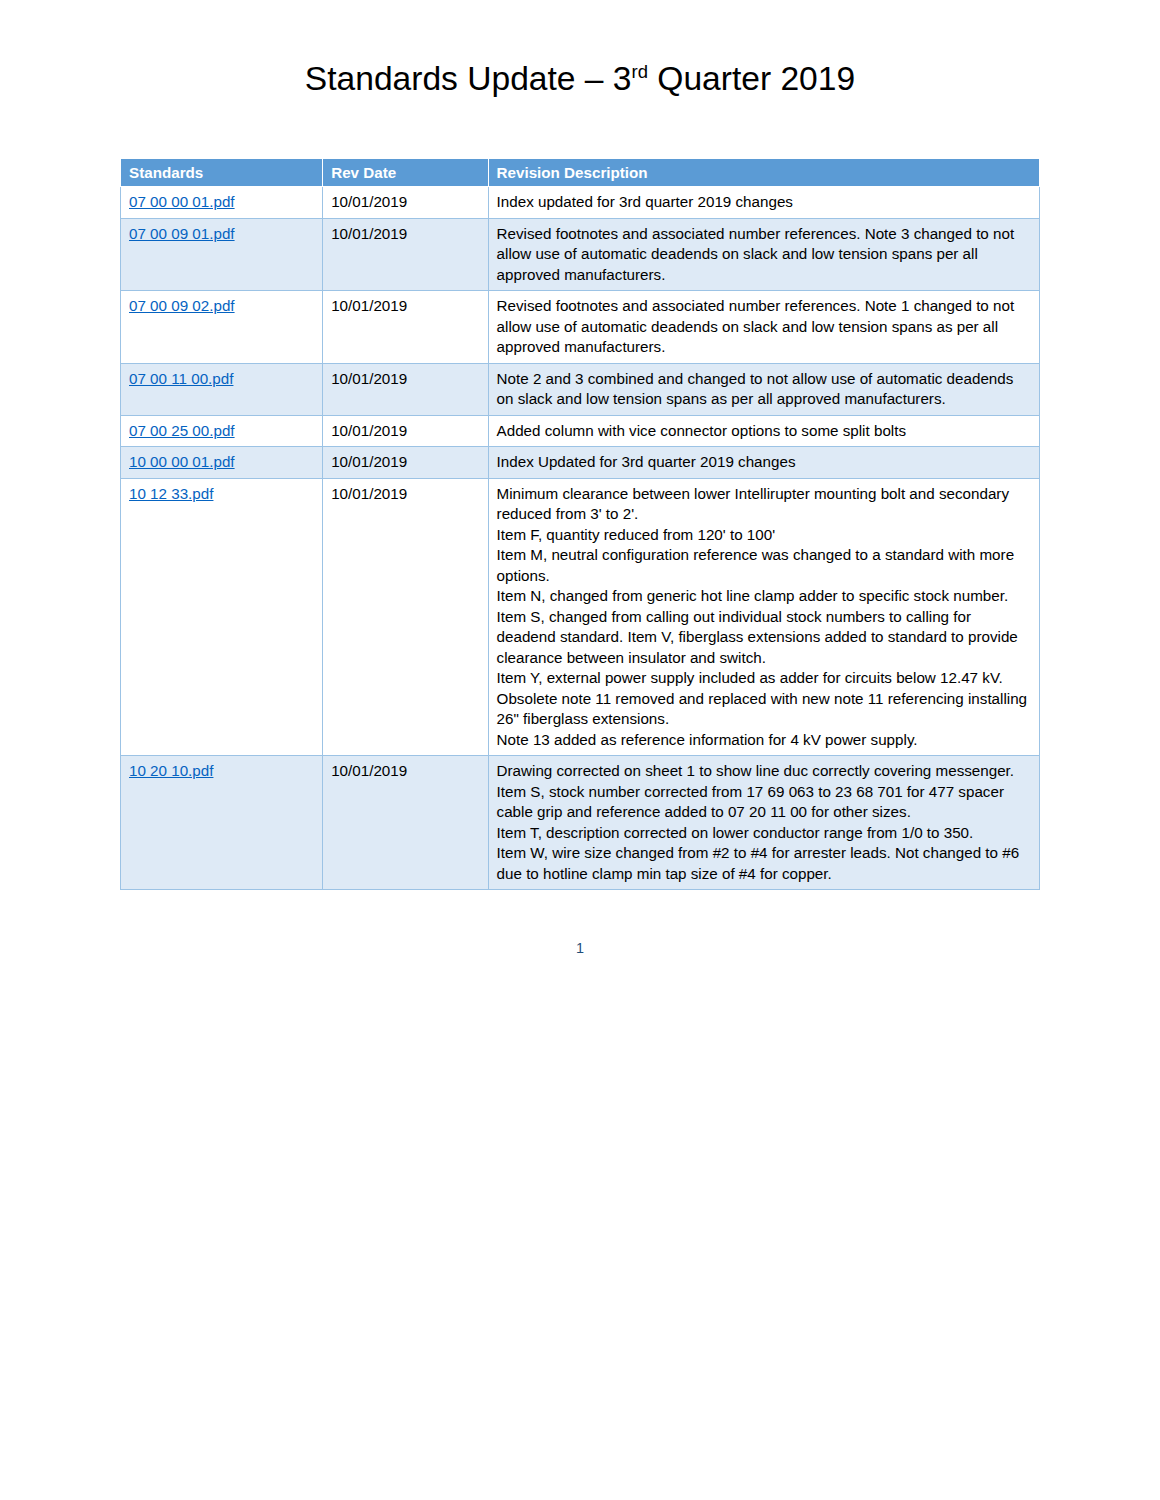Standards Update – 3rd Quarter 2019
| Standards | Rev Date | Revision Description |
| --- | --- | --- |
| 07 00 00 01.pdf | 10/01/2019 | Index updated for 3rd quarter 2019 changes |
| 07 00 09 01.pdf | 10/01/2019 | Revised footnotes and associated number references. Note 3 changed to not allow use of automatic deadends on slack and low tension spans per all approved manufacturers. |
| 07 00 09 02.pdf | 10/01/2019 | Revised footnotes and associated number references. Note 1 changed to not allow use of automatic deadends on slack and low tension spans as per all approved manufacturers. |
| 07 00 11 00.pdf | 10/01/2019 | Note 2 and 3 combined and changed to not allow use of automatic deadends on slack and low tension spans as per all approved manufacturers. |
| 07 00 25 00.pdf | 10/01/2019 | Added column with vice connector options to some split bolts |
| 10 00 00 01.pdf | 10/01/2019 | Index Updated for 3rd quarter 2019 changes |
| 10 12 33.pdf | 10/01/2019 | Minimum clearance between lower Intellirupter mounting bolt and secondary reduced from 3' to 2'. Item F, quantity reduced from 120' to 100' Item M, neutral configuration reference was changed to a standard with more options. Item N, changed from generic hot line clamp adder to specific stock number. Item S, changed from calling out individual stock numbers to calling for deadend standard. Item V, fiberglass extensions added to standard to provide clearance between insulator and switch. Item Y, external power supply included as adder for circuits below 12.47 kV. Obsolete note 11 removed and replaced with new note 11 referencing installing 26" fiberglass extensions. Note 13 added as reference information for 4 kV power supply. |
| 10 20 10.pdf | 10/01/2019 | Drawing corrected on sheet 1 to show line duc correctly covering messenger. Item S, stock number corrected from 17 69 063 to 23 68 701 for 477 spacer cable grip and reference added to 07 20 11 00 for other sizes. Item T, description corrected on lower conductor range from 1/0 to 350. Item W, wire size changed from #2 to #4 for arrester leads. Not changed to #6 due to hotline clamp min tap size of #4 for copper. |
1